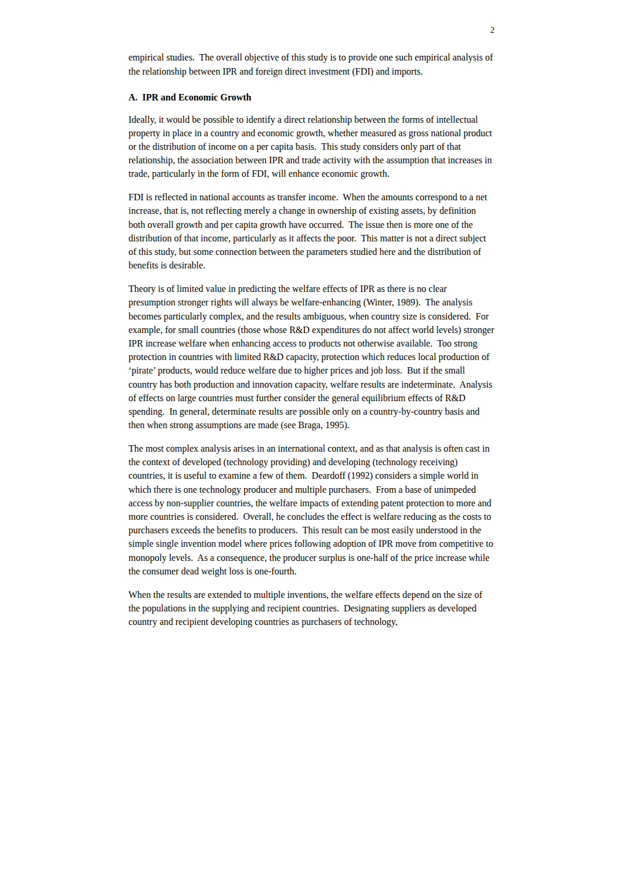2
empirical studies. The overall objective of this study is to provide one such empirical analysis of the relationship between IPR and foreign direct investment (FDI) and imports.
A. IPR and Economic Growth
Ideally, it would be possible to identify a direct relationship between the forms of intellectual property in place in a country and economic growth, whether measured as gross national product or the distribution of income on a per capita basis. This study considers only part of that relationship, the association between IPR and trade activity with the assumption that increases in trade, particularly in the form of FDI, will enhance economic growth.
FDI is reflected in national accounts as transfer income. When the amounts correspond to a net increase, that is, not reflecting merely a change in ownership of existing assets, by definition both overall growth and per capita growth have occurred. The issue then is more one of the distribution of that income, particularly as it affects the poor. This matter is not a direct subject of this study, but some connection between the parameters studied here and the distribution of benefits is desirable.
Theory is of limited value in predicting the welfare effects of IPR as there is no clear presumption stronger rights will always be welfare-enhancing (Winter, 1989). The analysis becomes particularly complex, and the results ambiguous, when country size is considered. For example, for small countries (those whose R&D expenditures do not affect world levels) stronger IPR increase welfare when enhancing access to products not otherwise available. Too strong protection in countries with limited R&D capacity, protection which reduces local production of ‘pirate’ products, would reduce welfare due to higher prices and job loss. But if the small country has both production and innovation capacity, welfare results are indeterminate. Analysis of effects on large countries must further consider the general equilibrium effects of R&D spending. In general, determinate results are possible only on a country-by-country basis and then when strong assumptions are made (see Braga, 1995).
The most complex analysis arises in an international context, and as that analysis is often cast in the context of developed (technology providing) and developing (technology receiving) countries, it is useful to examine a few of them. Deardoff (1992) considers a simple world in which there is one technology producer and multiple purchasers. From a base of unimpeded access by non-supplier countries, the welfare impacts of extending patent protection to more and more countries is considered. Overall, he concludes the effect is welfare reducing as the costs to purchasers exceeds the benefits to producers. This result can be most easily understood in the simple single invention model where prices following adoption of IPR move from competitive to monopoly levels. As a consequence, the producer surplus is one-half of the price increase while the consumer dead weight loss is one-fourth.
When the results are extended to multiple inventions, the welfare effects depend on the size of the populations in the supplying and recipient countries. Designating suppliers as developed country and recipient developing countries as purchasers of technology,